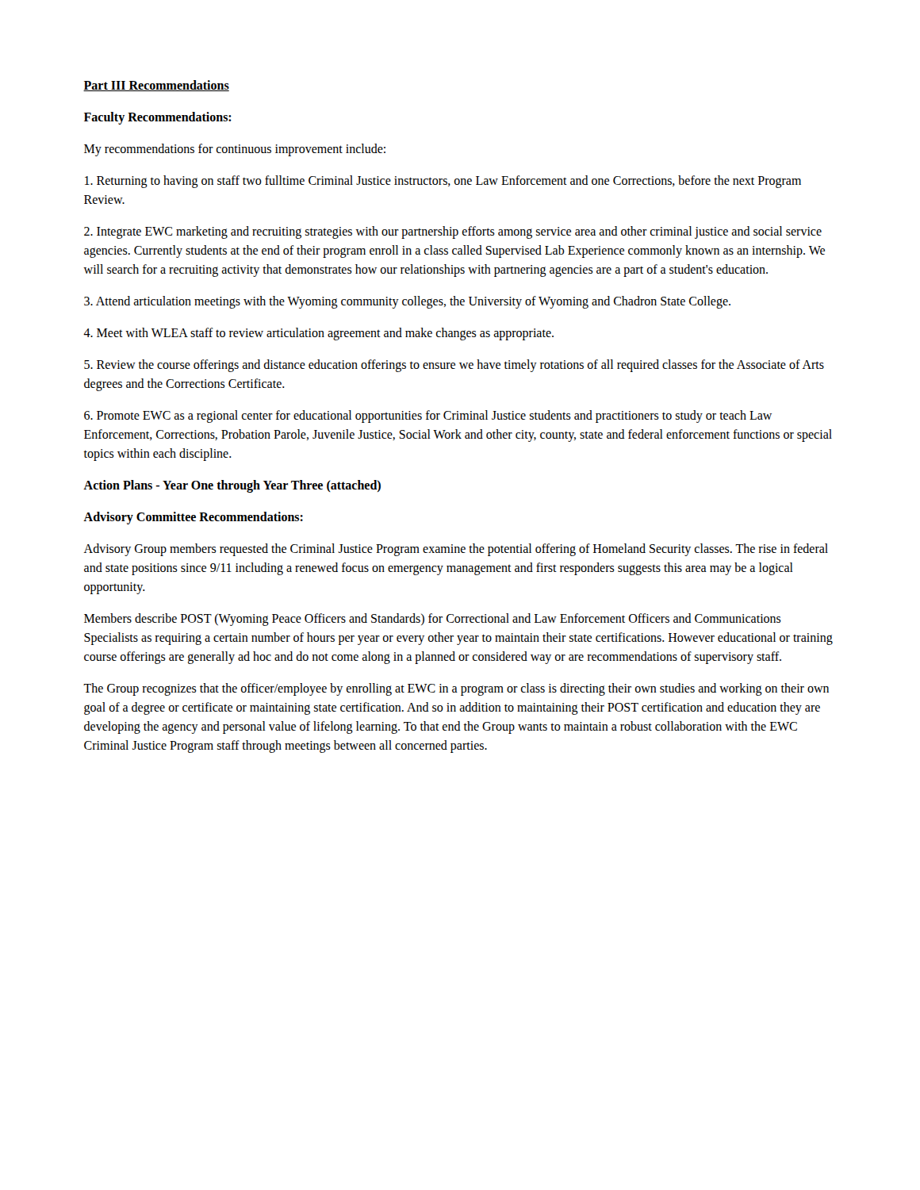Part III Recommendations
Faculty Recommendations:
My recommendations for continuous improvement include:
1. Returning to having on staff two fulltime Criminal Justice instructors, one Law Enforcement and one Corrections, before the next Program Review.
2. Integrate EWC marketing and recruiting strategies with our partnership efforts among service area and other criminal justice and social service agencies. Currently students at the end of their program enroll in a class called Supervised Lab Experience commonly known as an internship. We will search for a recruiting activity that demonstrates how our relationships with partnering agencies are a part of a student's education.
3. Attend articulation meetings with the Wyoming community colleges, the University of Wyoming and Chadron State College.
4. Meet with WLEA staff to review articulation agreement and make changes as appropriate.
5. Review the course offerings and distance education offerings to ensure we have timely rotations of all required classes for the Associate of Arts degrees and the Corrections Certificate.
6. Promote EWC as a regional center for educational opportunities for Criminal Justice students and practitioners to study or teach Law Enforcement, Corrections, Probation Parole, Juvenile Justice, Social Work and other city, county, state and federal enforcement functions or special topics within each discipline.
Action Plans - Year One through Year Three (attached)
Advisory Committee Recommendations:
Advisory Group members requested the Criminal Justice Program examine the potential offering of Homeland Security classes. The rise in federal and state positions since 9/11 including a renewed focus on emergency management and first responders suggests this area may be a logical opportunity.
Members describe POST (Wyoming Peace Officers and Standards) for Correctional and Law Enforcement Officers and Communications Specialists as requiring a certain number of hours per year or every other year to maintain their state certifications. However educational or training course offerings are generally ad hoc and do not come along in a planned or considered way or are recommendations of supervisory staff.
The Group recognizes that the officer/employee by enrolling at EWC in a program or class is directing their own studies and working on their own goal of a degree or certificate or maintaining state certification. And so in addition to maintaining their POST certification and education they are developing the agency and personal value of lifelong learning. To that end the Group wants to maintain a robust collaboration with the EWC Criminal Justice Program staff through meetings between all concerned parties.